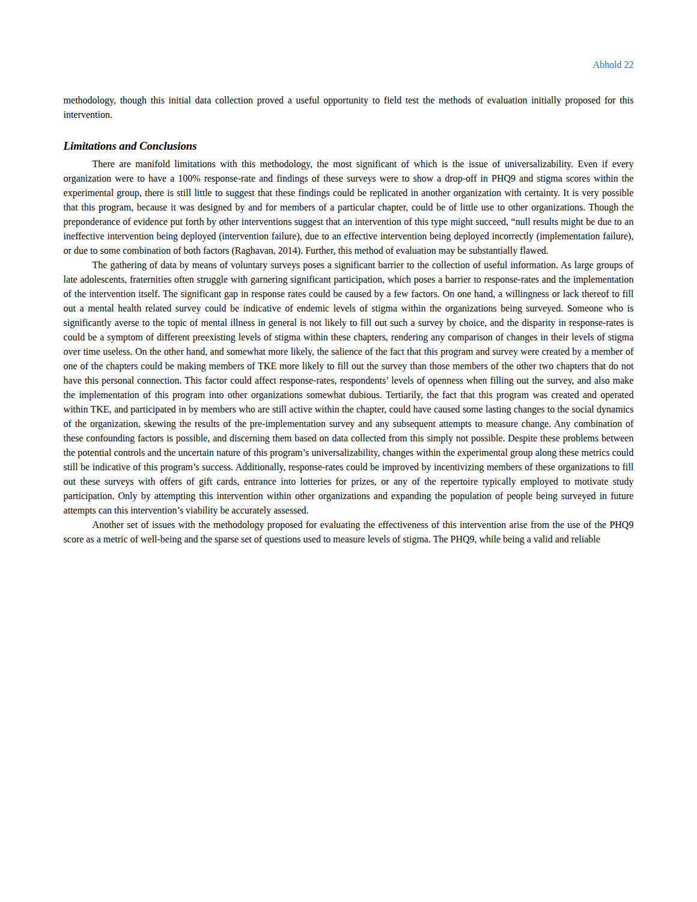Abhold 22
methodology, though this initial data collection proved a useful opportunity to field test the methods of evaluation initially proposed for this intervention.
Limitations and Conclusions
There are manifold limitations with this methodology, the most significant of which is the issue of universalizability. Even if every organization were to have a 100% response-rate and findings of these surveys were to show a drop-off in PHQ9 and stigma scores within the experimental group, there is still little to suggest that these findings could be replicated in another organization with certainty. It is very possible that this program, because it was designed by and for members of a particular chapter, could be of little use to other organizations. Though the preponderance of evidence put forth by other interventions suggest that an intervention of this type might succeed, “null results might be due to an ineffective intervention being deployed (intervention failure), due to an effective intervention being deployed incorrectly (implementation failure), or due to some combination of both factors (Raghavan, 2014). Further, this method of evaluation may be substantially flawed.
The gathering of data by means of voluntary surveys poses a significant barrier to the collection of useful information. As large groups of late adolescents, fraternities often struggle with garnering significant participation, which poses a barrier to response-rates and the implementation of the intervention itself. The significant gap in response rates could be caused by a few factors. On one hand, a willingness or lack thereof to fill out a mental health related survey could be indicative of endemic levels of stigma within the organizations being surveyed. Someone who is significantly averse to the topic of mental illness in general is not likely to fill out such a survey by choice, and the disparity in response-rates is could be a symptom of different preexisting levels of stigma within these chapters, rendering any comparison of changes in their levels of stigma over time useless. On the other hand, and somewhat more likely, the salience of the fact that this program and survey were created by a member of one of the chapters could be making members of TKE more likely to fill out the survey than those members of the other two chapters that do not have this personal connection. This factor could affect response-rates, respondents’ levels of openness when filling out the survey, and also make the implementation of this program into other organizations somewhat dubious. Tertiarily, the fact that this program was created and operated within TKE, and participated in by members who are still active within the chapter, could have caused some lasting changes to the social dynamics of the organization, skewing the results of the pre-implementation survey and any subsequent attempts to measure change. Any combination of these confounding factors is possible, and discerning them based on data collected from this simply not possible. Despite these problems between the potential controls and the uncertain nature of this program’s universalizability, changes within the experimental group along these metrics could still be indicative of this program’s success. Additionally, response-rates could be improved by incentivizing members of these organizations to fill out these surveys with offers of gift cards, entrance into lotteries for prizes, or any of the repertoire typically employed to motivate study participation. Only by attempting this intervention within other organizations and expanding the population of people being surveyed in future attempts can this intervention’s viability be accurately assessed.
Another set of issues with the methodology proposed for evaluating the effectiveness of this intervention arise from the use of the PHQ9 score as a metric of well-being and the sparse set of questions used to measure levels of stigma. The PHQ9, while being a valid and reliable